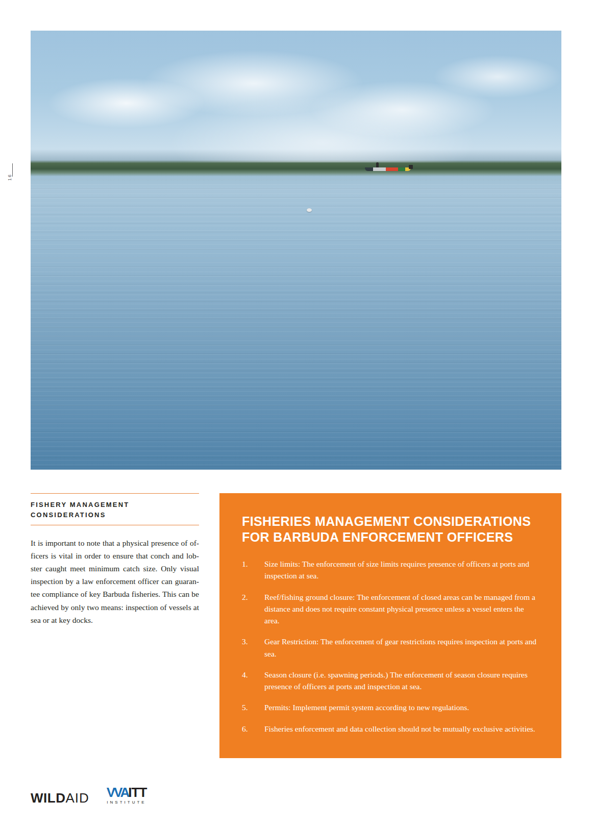16
Fishery Management
Considerations
It is important to note that a physical presence of officers is vital in order to ensure that conch and lobster caught meet minimum catch size. Only visual inspection by a law enforcement officer can guarantee compliance of key Barbuda fisheries. This can be achieved by only two means: inspection of vessels at sea or at key docks.
Fisheries Management Considerations for Barbuda Enforcement Officers
Size limits: The enforcement of size limits requires presence of officers at ports and inspection at sea.
Reef/fishing ground closure: The enforcement of closed areas can be managed from a distance and does not require constant physical presence unless a vessel enters the area.
Gear Restriction: The enforcement of gear restrictions requires inspection at ports and sea.
Season closure (i.e. spawning periods.) The enforcement of season closure requires presence of officers at ports and inspection at sea.
Permits: Implement permit system according to new regulations.
Fisheries enforcement and data collection should not be mutually exclusive activities.
WILDAID
VVAITT
INSTITUTE